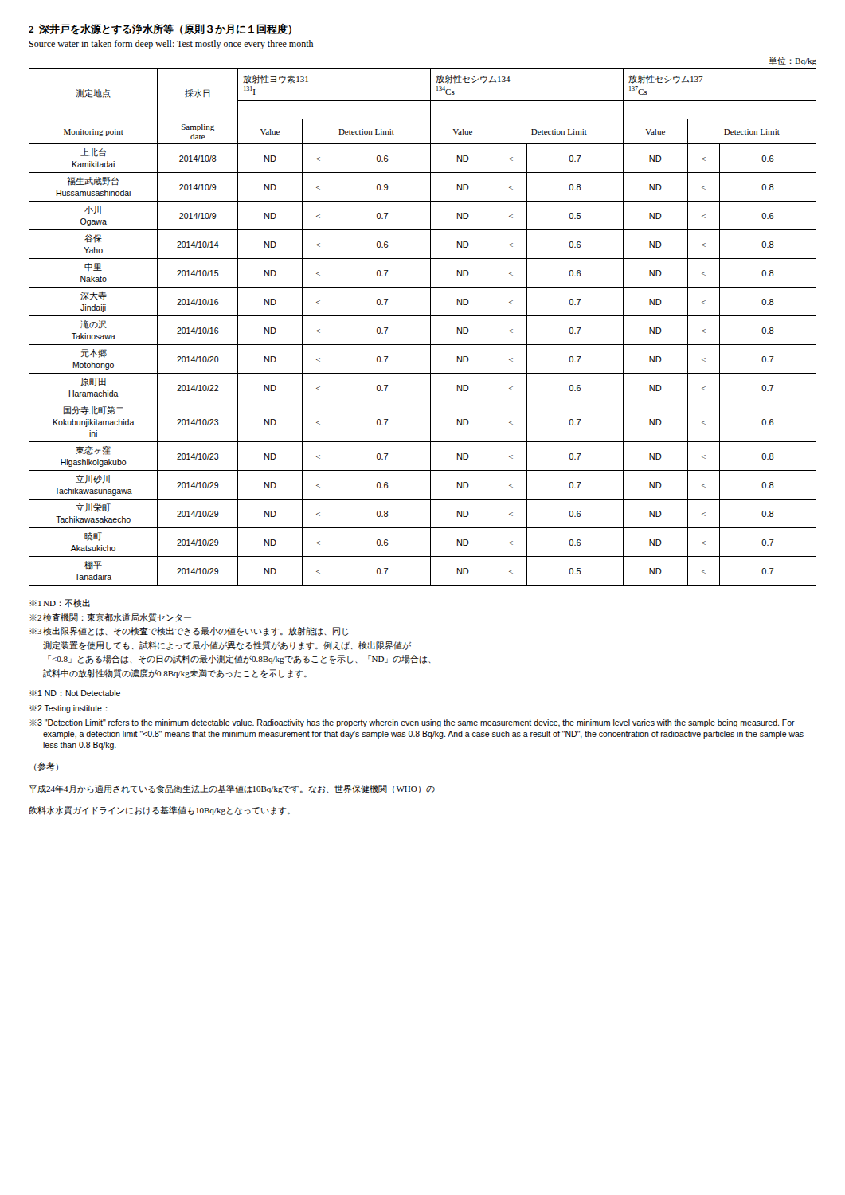2深井戸を水源とする浄水所等（原則３か月に１回程度）
Source water in taken form deep well: Test mostly once every three month
単位：Bq/kg
| 測定地点 | 採水日 | 放射性ヨウ素131 131 I | 放射性セシウム134 134 Cs | 放射性セシウム137 137 Cs |
| --- | --- | --- | --- | --- |
| Monitoring point | Sampling date | Value | Detection Limit | Value | Detection Limit | Value | Detection Limit |
| 上北台 Kamikitadai | 2014/10/8 | ND | < | 0.6 | ND | < | 0.7 | ND | < | 0.6 |
| 福生武蔵野台 Hussamusashinodai | 2014/10/9 | ND | < | 0.9 | ND | < | 0.8 | ND | < | 0.8 |
| 小川 Ogawa | 2014/10/9 | ND | < | 0.7 | ND | < | 0.5 | ND | < | 0.6 |
| 谷保 Yaho | 2014/10/14 | ND | < | 0.6 | ND | < | 0.6 | ND | < | 0.8 |
| 中里 Nakato | 2014/10/15 | ND | < | 0.7 | ND | < | 0.6 | ND | < | 0.8 |
| 深大寺 Jindaiji | 2014/10/16 | ND | < | 0.7 | ND | < | 0.7 | ND | < | 0.8 |
| 滝の沢 Takinosawa | 2014/10/16 | ND | < | 0.7 | ND | < | 0.7 | ND | < | 0.8 |
| 元本郷 Motohongo | 2014/10/20 | ND | < | 0.7 | ND | < | 0.7 | ND | < | 0.7 |
| 原町田 Haramachida | 2014/10/22 | ND | < | 0.7 | ND | < | 0.6 | ND | < | 0.7 |
| 国分寺北町第二 Kokubunjikitamachida ini | 2014/10/23 | ND | < | 0.7 | ND | < | 0.7 | ND | < | 0.6 |
| 東恋ヶ窪 Higashikoigakubo | 2014/10/23 | ND | < | 0.7 | ND | < | 0.7 | ND | < | 0.8 |
| 立川砂川 Tachikawasunagawa | 2014/10/29 | ND | < | 0.6 | ND | < | 0.7 | ND | < | 0.8 |
| 立川栄町 Tachikawasakaecho | 2014/10/29 | ND | < | 0.8 | ND | < | 0.6 | ND | < | 0.8 |
| 暁町 Akatsukicho | 2014/10/29 | ND | < | 0.6 | ND | < | 0.6 | ND | < | 0.7 |
| 棚平 Tanadaira | 2014/10/29 | ND | < | 0.7 | ND | < | 0.5 | ND | < | 0.7 |
※1 ND：不検出
※2検査機関：東京都水道局水質センター
※3検出限界値とは、その検査で検出できる最小の値をいいます。放射能は、同じ
測定装置を使用しても、試料によって最小値が異なる性質があります。例えば、検出限界値が
「<0.8」とある場合は、その日の試料の最小測定値が0.8Bq/kgであることを示し、「ND」の場合は、
試料中の放射性物質の濃度が0.8Bq/kg未満であったことを示します。
※1 ND：Not Detectable
※2 Testing institute：
※3 "Detection Limit" refers to the minimum detectable value. Radioactivity has the property wherein even using the same measurement device, the minimum level varies with the sample being measured. For example, a detection limit "<0.8" means that the minimum measurement for that day's sample was 0.8 Bq/kg. And a case such as a result of "ND", the concentration of radioactive particles in the sample was less than 0.8 Bq/kg.
（参考）
平成24年4月から適用されている食品衛生法上の基準値は10Bq/kgです。なお、世界保健機関（WHO）の
飲料水水質ガイドラインにおける基準値も10Bq/kgとなっています。